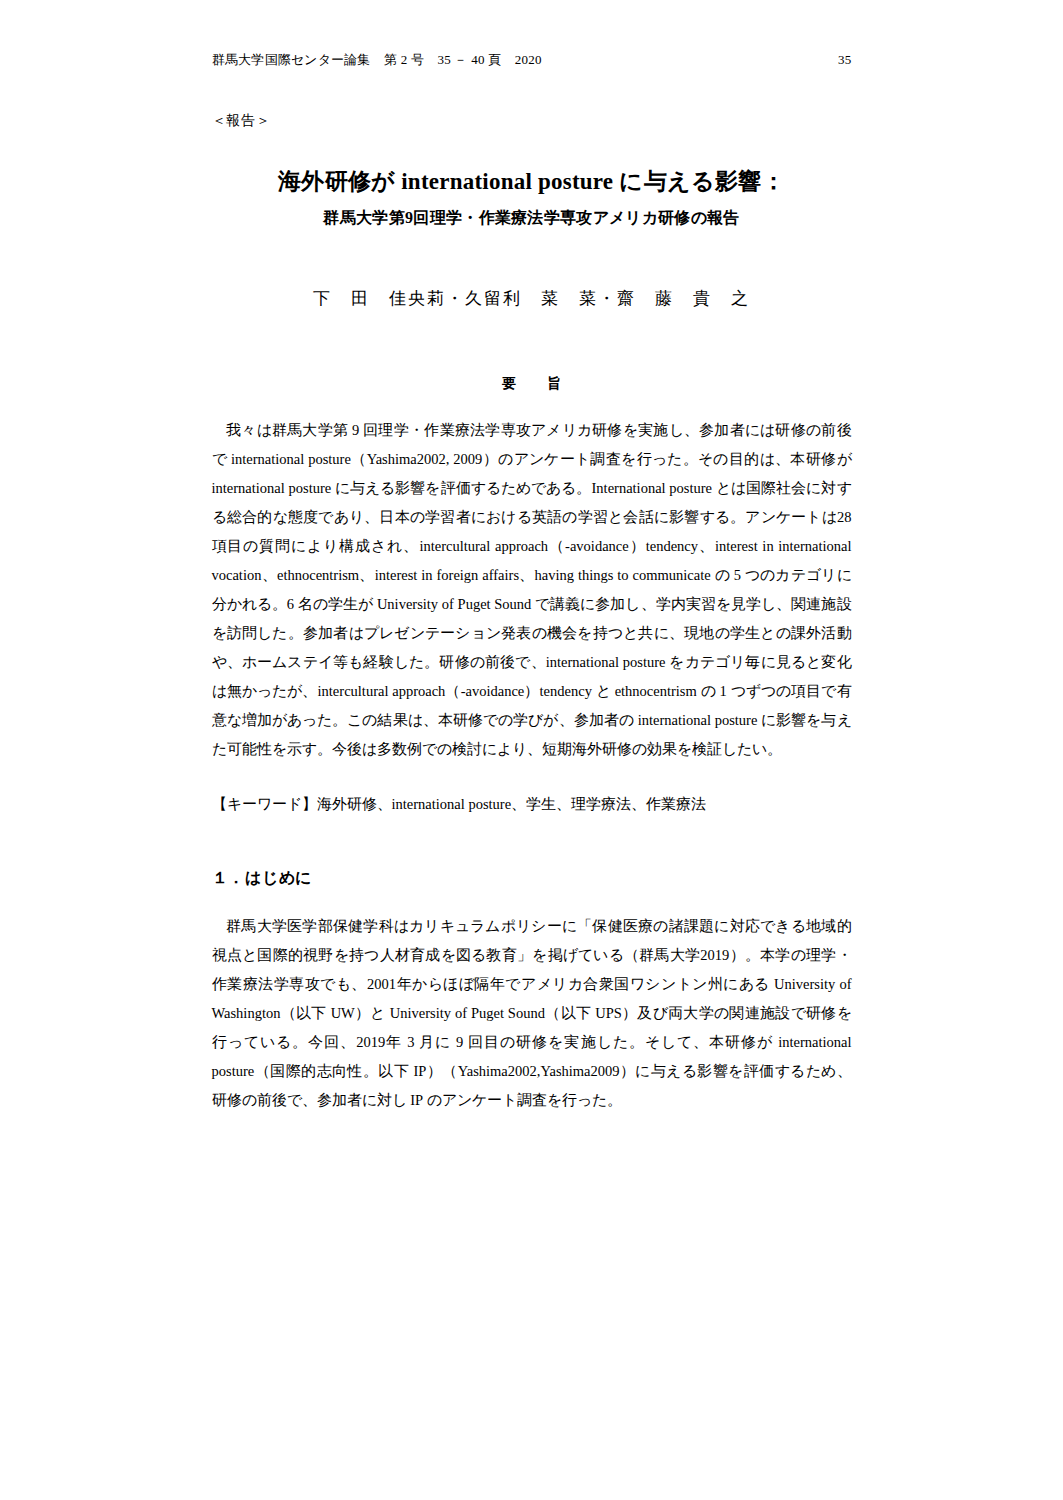群馬大学国際センター論集　第 2 号　35 － 40 頁　2020 35
＜報告＞
海外研修が international posture に与える影響：
群馬大学第9回理学・作業療法学専攻アメリカ研修の報告
下　田　佳央莉・久留利　菜　菜・齋　藤　貴　之
要　旨
我々は群馬大学第 9 回理学・作業療法学専攻アメリカ研修を実施し、参加者には研修の前後で international posture（Yashima2002, 2009）のアンケート調査を行った。その目的は、本研修が international posture に与える影響を評価するためである。International posture とは国際社会に対する総合的な態度であり、日本の学習者における英語の学習と会話に影響する。アンケートは28項目の質問により構成され、intercultural approach（-avoidance）tendency、interest in international vocation、ethnocentrism、interest in foreign affairs、having things to communicate の 5 つのカテゴリに分かれる。6 名の学生が University of Puget Sound で講義に参加し、学内実習を見学し、関連施設を訪問した。参加者はプレゼンテーション発表の機会を持つと共に、現地の学生との課外活動や、ホームステイ等も経験した。研修の前後で、international posture をカテゴリ毎に見ると変化は無かったが、intercultural approach（-avoidance）tendency と ethnocentrism の 1 つずつの項目で有意な増加があった。この結果は、本研修での学びが、参加者の international posture に影響を与えた可能性を示す。今後は多数例での検討により、短期海外研修の効果を検証したい。
【キーワード】海外研修、international posture、学生、理学療法、作業療法
１．はじめに
群馬大学医学部保健学科はカリキュラムポリシーに「保健医療の諸課題に対応できる地域的視点と国際的視野を持つ人材育成を図る教育」を掲げている（群馬大学2019）。本学の理学・作業療法学専攻でも、2001年からほぼ隔年でアメリカ合衆国ワシントン州にある University of Washington（以下 UW）と University of Puget Sound（以下 UPS）及び両大学の関連施設で研修を行っている。今回、2019年 3 月に 9 回目の研修を実施した。そして、本研修が international posture（国際的志向性。以下 IP）（Yashima2002,Yashima2009）に与える影響を評価するため、研修の前後で、参加者に対し IP のアンケート調査を行った。